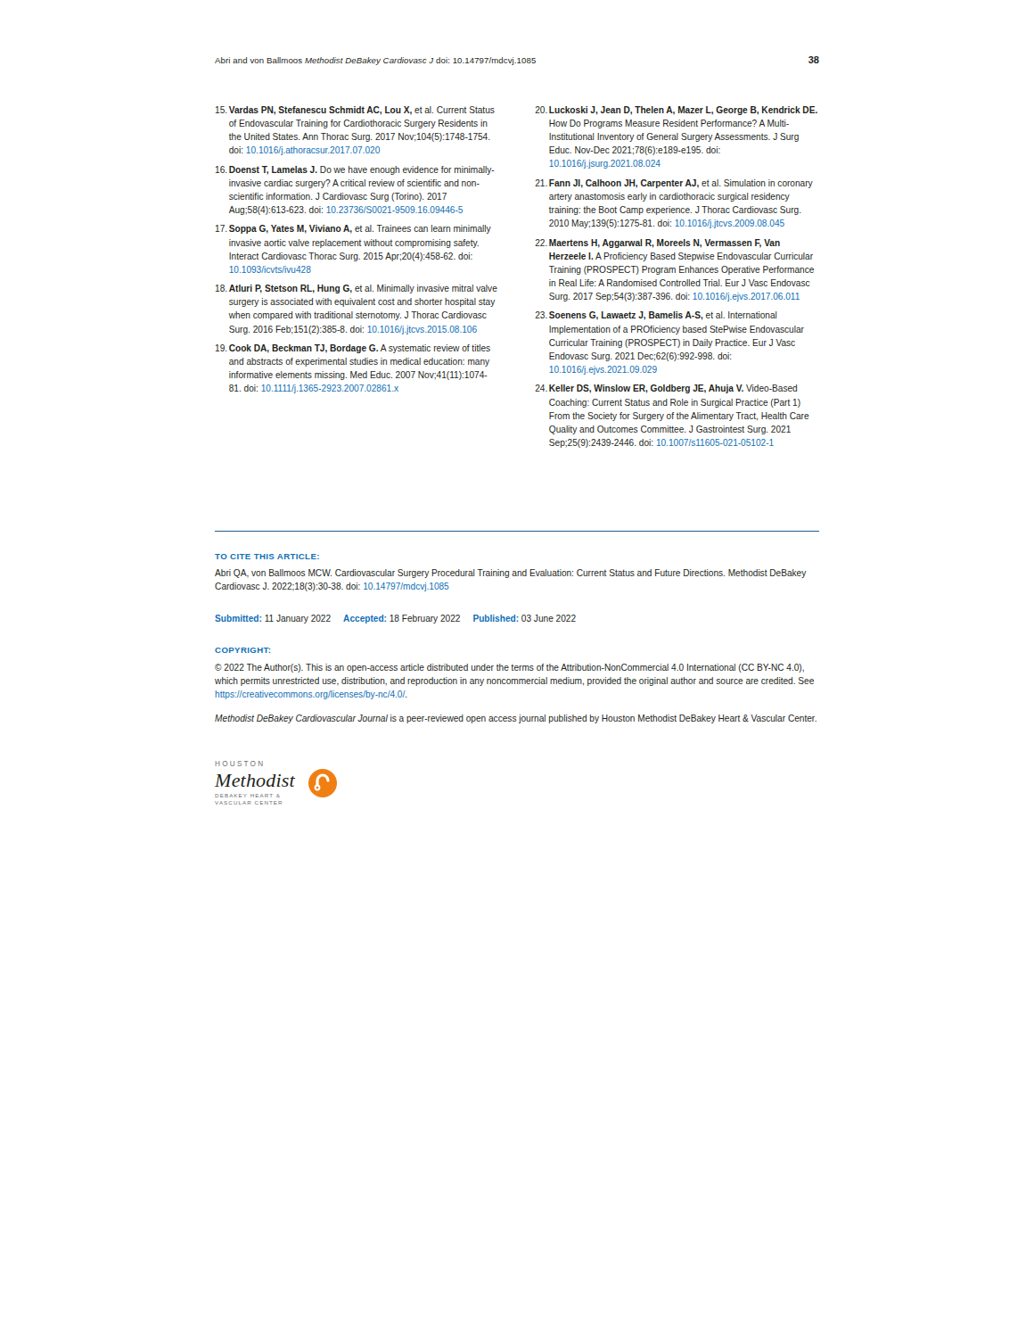Abri and von Ballmoos Methodist DeBakey Cardiovasc J doi: 10.14797/mdcvj.1085
38
Vardas PN, Stefanescu Schmidt AC, Lou X, et al. Current Status of Endovascular Training for Cardiothoracic Surgery Residents in the United States. Ann Thorac Surg. 2017 Nov;104(5):1748-1754. doi: 10.1016/j.athoracsur.2017.07.020
Doenst T, Lamelas J. Do we have enough evidence for minimally-invasive cardiac surgery? A critical review of scientific and non-scientific information. J Cardiovasc Surg (Torino). 2017 Aug;58(4):613-623. doi: 10.23736/S0021-9509.16.09446-5
Soppa G, Yates M, Viviano A, et al. Trainees can learn minimally invasive aortic valve replacement without compromising safety. Interact Cardiovasc Thorac Surg. 2015 Apr;20(4):458-62. doi: 10.1093/icvts/ivu428
Atluri P, Stetson RL, Hung G, et al. Minimally invasive mitral valve surgery is associated with equivalent cost and shorter hospital stay when compared with traditional sternotomy. J Thorac Cardiovasc Surg. 2016 Feb;151(2):385-8. doi: 10.1016/j.jtcvs.2015.08.106
Cook DA, Beckman TJ, Bordage G. A systematic review of titles and abstracts of experimental studies in medical education: many informative elements missing. Med Educ. 2007 Nov;41(11):1074-81. doi: 10.1111/j.1365-2923.2007.02861.x
Luckoski J, Jean D, Thelen A, Mazer L, George B, Kendrick DE. How Do Programs Measure Resident Performance? A Multi-Institutional Inventory of General Surgery Assessments. J Surg Educ. Nov-Dec 2021;78(6):e189-e195. doi: 10.1016/j.jsurg.2021.08.024
Fann JI, Calhoon JH, Carpenter AJ, et al. Simulation in coronary artery anastomosis early in cardiothoracic surgical residency training: the Boot Camp experience. J Thorac Cardiovasc Surg. 2010 May;139(5):1275-81. doi: 10.1016/j.jtcvs.2009.08.045
Maertens H, Aggarwal R, Moreels N, Vermassen F, Van Herzeele I. A Proficiency Based Stepwise Endovascular Curricular Training (PROSPECT) Program Enhances Operative Performance in Real Life: A Randomised Controlled Trial. Eur J Vasc Endovasc Surg. 2017 Sep;54(3):387-396. doi: 10.1016/j.ejvs.2017.06.011
Soenens G, Lawaetz J, Bamelis A-S, et al. International Implementation of a PROficiency based StePwise Endovascular Curricular Training (PROSPECT) in Daily Practice. Eur J Vasc Endovasc Surg. 2021 Dec;62(6):992-998. doi: 10.1016/j.ejvs.2021.09.029
Keller DS, Winslow ER, Goldberg JE, Ahuja V. Video-Based Coaching: Current Status and Role in Surgical Practice (Part 1) From the Society for Surgery of the Alimentary Tract, Health Care Quality and Outcomes Committee. J Gastrointest Surg. 2021 Sep;25(9):2439-2446. doi: 10.1007/s11605-021-05102-1
To cite this article:
Abri QA, von Ballmoos MCW. Cardiovascular Surgery Procedural Training and Evaluation: Current Status and Future Directions. Methodist DeBakey Cardiovasc J. 2022;18(3):30-38. doi: 10.14797/mdcvj.1085
Submitted: 11 January 2022 Accepted: 18 February 2022 Published: 03 June 2022
Copyright:
© 2022 The Author(s). This is an open-access article distributed under the terms of the Attribution-NonCommercial 4.0 International (CC BY-NC 4.0), which permits unrestricted use, distribution, and reproduction in any noncommercial medium, provided the original author and source are credited. See https://creativecommons.org/licenses/by-nc/4.0/.
Methodist DeBakey Cardiovascular Journal is a peer-reviewed open access journal published by Houston Methodist DeBakey Heart & Vascular Center.
Houston Methodist DeBakey Heart &
Vascular Center